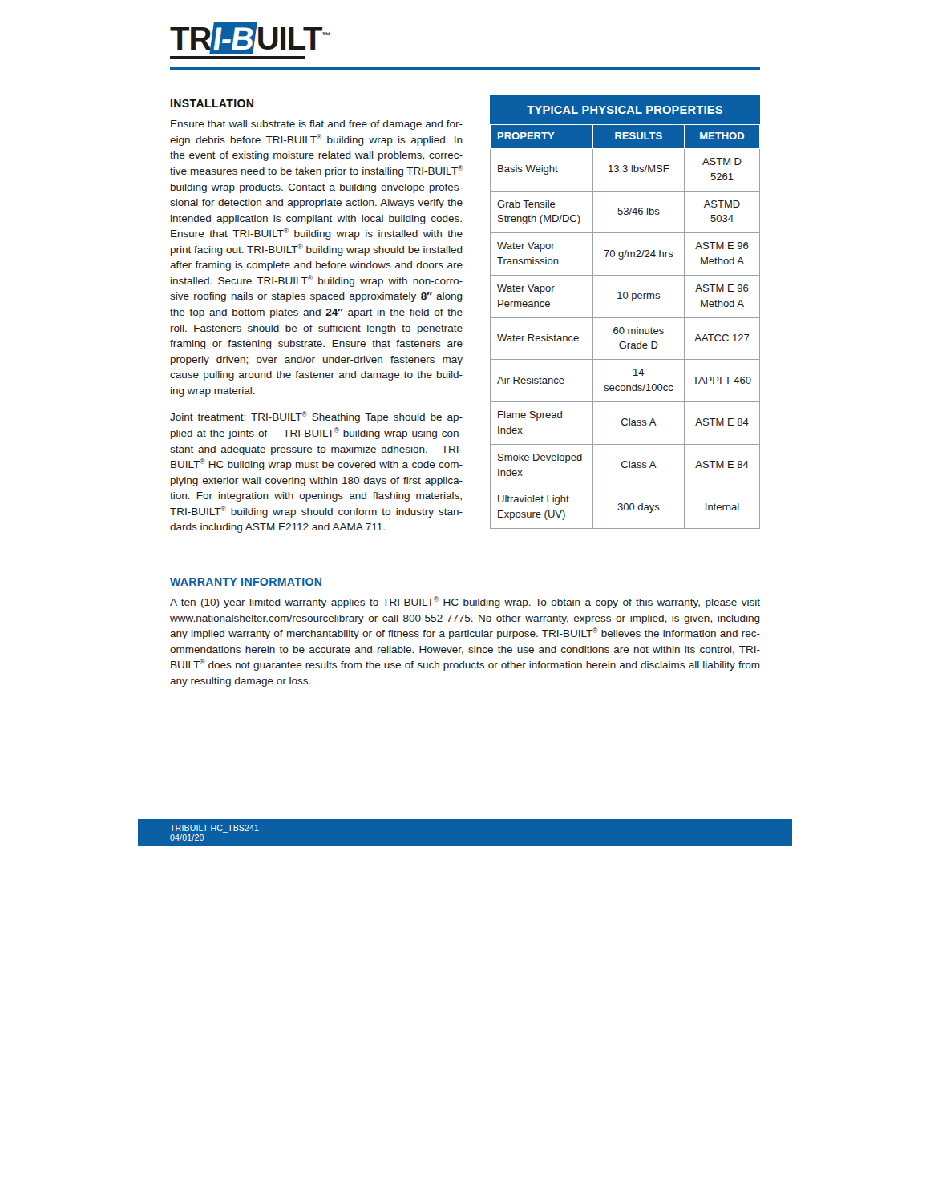TR I-B UILT™
INSTALLATION
Ensure that wall substrate is flat and free of damage and foreign debris before TRI-BUILT® building wrap is applied. In the event of existing moisture related wall problems, corrective measures need to be taken prior to installing TRI-BUILT® building wrap products. Contact a building envelope professional for detection and appropriate action. Always verify the intended application is compliant with local building codes. Ensure that TRI-BUILT® building wrap is installed with the print facing out. TRI-BUILT® building wrap should be installed after framing is complete and before windows and doors are installed. Secure TRI-BUILT® building wrap with non-corrosive roofing nails or staples spaced approximately 8″ along the top and bottom plates and 24″ apart in the field of the roll. Fasteners should be of sufficient length to penetrate framing or fastening substrate. Ensure that fasteners are properly driven; over and/or under-driven fasteners may cause pulling around the fastener and damage to the building wrap material.
Joint treatment: TRI-BUILT® Sheathing Tape should be applied at the joints of TRI-BUILT® building wrap using constant and adequate pressure to maximize adhesion. TRI-BUILT® HC building wrap must be covered with a code complying exterior wall covering within 180 days of first application. For integration with openings and flashing materials, TRI-BUILT® building wrap should conform to industry standards including ASTM E2112 and AAMA 711.
TYPICAL PHYSICAL PROPERTIES
| PROPERTY | RESULTS | METHOD |
| --- | --- | --- |
| Basis Weight | 13.3 lbs/MSF | ASTM D 5261 |
| Grab Tensile Strength (MD/DC) | 53/46 lbs | ASTMD 5034 |
| Water Vapor Transmission | 70 g/m2/24 hrs | ASTM E 96 Method A |
| Water Vapor Permeance | 10 perms | ASTM E 96 Method A |
| Water Resistance | 60 minutes Grade D | AATCC 127 |
| Air Resistance | 14 seconds/100cc | TAPPI T 460 |
| Flame Spread Index | Class A | ASTM E 84 |
| Smoke Developed Index | Class A | ASTM E 84 |
| Ultraviolet Light Exposure (UV) | 300 days | Internal |
WARRANTY INFORMATION
A ten (10) year limited warranty applies to TRI-BUILT® HC building wrap. To obtain a copy of this warranty, please visit www.nationalshelter.com/resourcelibrary or call 800-552-7775. No other warranty, express or implied, is given, including any implied warranty of merchantability or of fitness for a particular purpose. TRI-BUILT® believes the information and recommendations herein to be accurate and reliable. However, since the use and conditions are not within its control, TRI-BUILT® does not guarantee results from the use of such products or other information herein and disclaims all liability from any resulting damage or loss.
TRIBUILT HC_TBS241
04/01/20